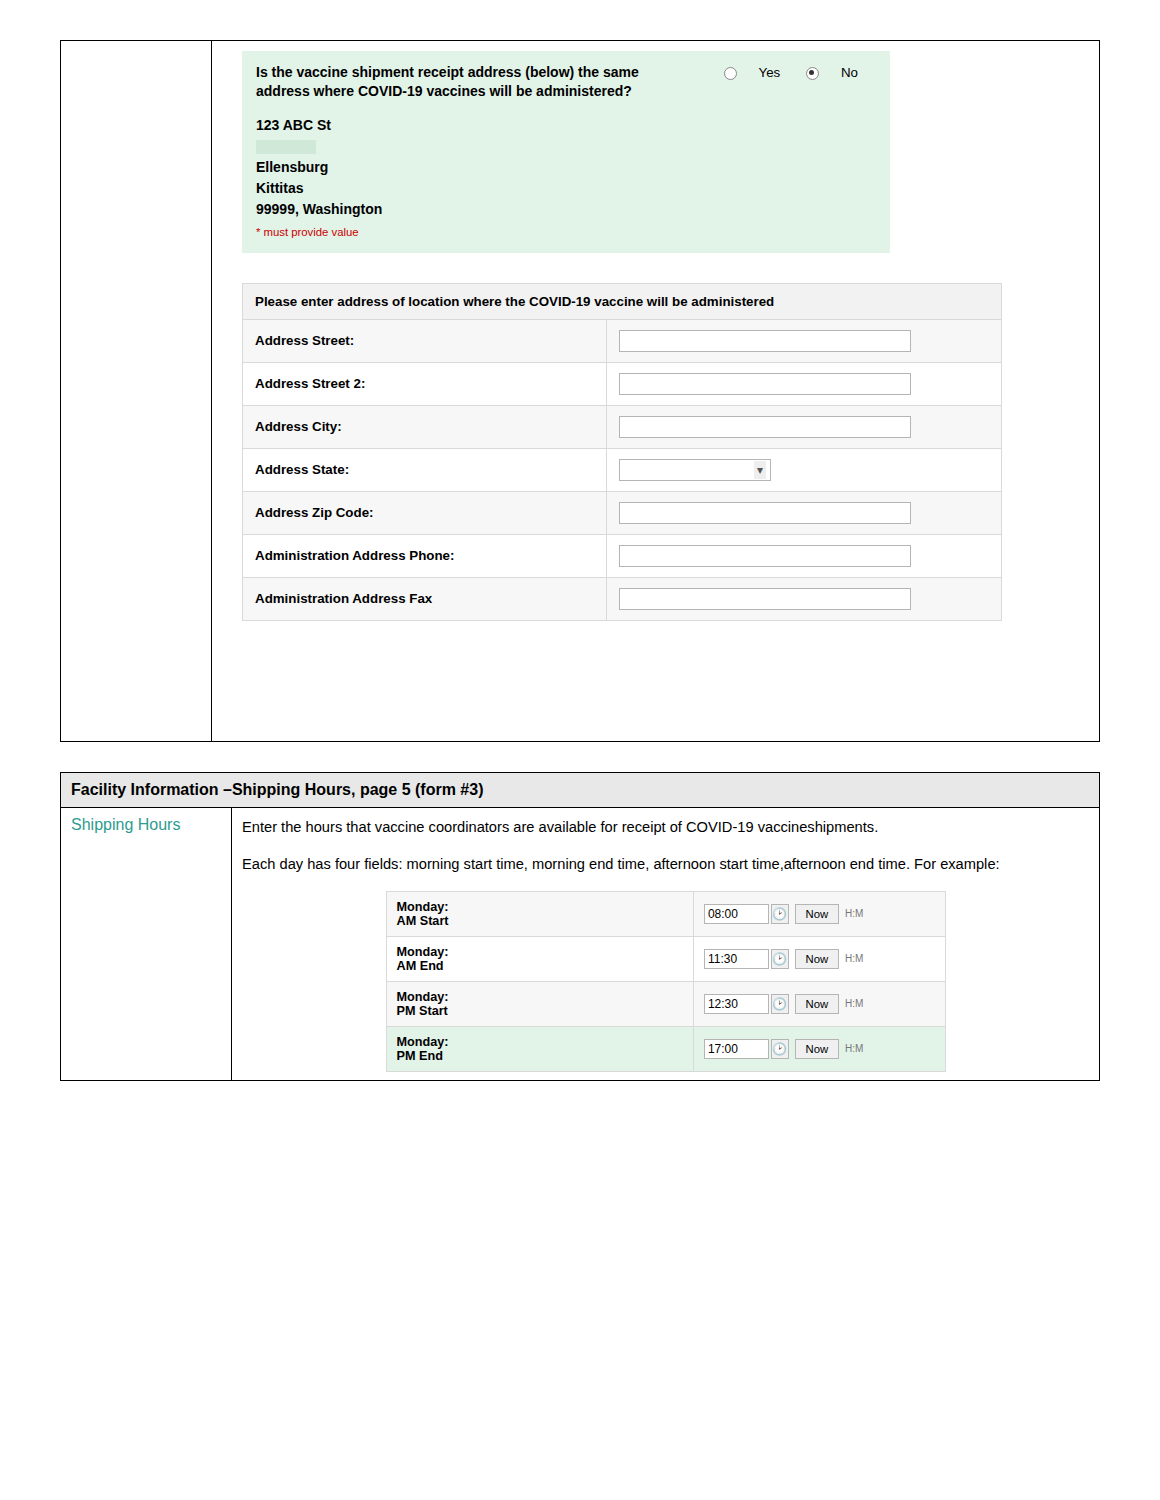Is the vaccine shipment receipt address (below) the same address where COVID-19 vaccines will be administered?
123 ABC St
Ellensburg
Kittitas
99999, Washington
* must provide value
Yes No
| Please enter address of location where the COVID-19 vaccine will be administered |
| Address Street: | |
| Address Street 2: | |
| Address City: | |
| Address State: | |
| Address Zip Code: | |
| Administration Address Phone: | |
| Administration Address Fax | |
| Facility Information –Shipping Hours, page 5 (form #3) |
| Shipping Hours | Enter the hours that vaccine coordinators are available for receipt of COVID-19 vaccineshipments. Each day has four fields: morning start time, morning end time, afternoon start time,afternoon end time. For example: / Monday: AM Start / 08:00 🕑 Now H:M / / Monday: AM End / 11:30 🕑 Now H:M / / Monday: PM Start / 12:30 🕑 Now H:M / / Monday: PM End / 17:00 🕑 Now H:M / |